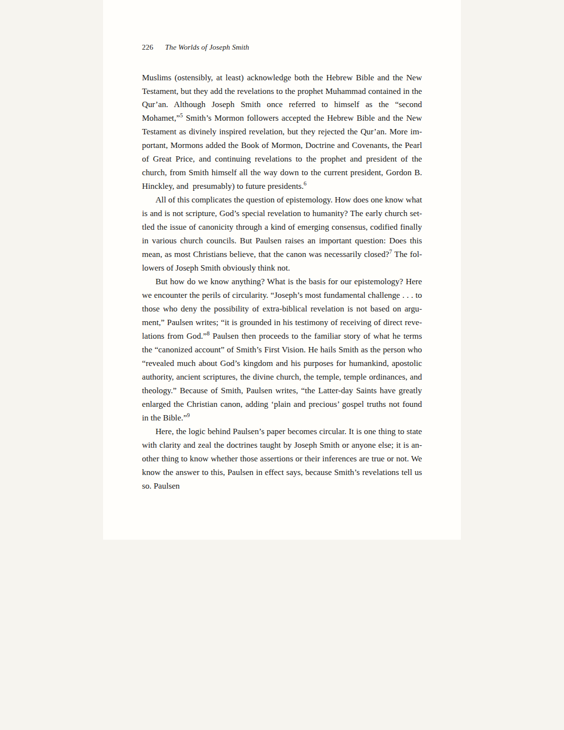226 The Worlds of Joseph Smith
Muslims (ostensibly, at least) acknowledge both the Hebrew Bible and the New Testament, but they add the revelations to the prophet Muhammad contained in the Qur’an. Although Joseph Smith once referred to himself as the “second Mohamet,”5 Smith’s Mormon followers accepted the Hebrew Bible and the New Testament as divinely inspired revelation, but they rejected the Qur’an. More important, Mormons added the Book of Mormon, Doctrine and Covenants, the Pearl of Great Price, and continuing revelations to the prophet and president of the church, from Smith himself all the way down to the current president, Gordon B. Hinckley, and presumably) to future presidents.6
All of this complicates the question of epistemology. How does one know what is and is not scripture, God’s special revelation to humanity? The early church settled the issue of canonicity through a kind of emerging consensus, codified finally in various church councils. But Paulsen raises an important question: Does this mean, as most Christians believe, that the canon was necessarily closed?7 The followers of Joseph Smith obviously think not.
But how do we know anything? What is the basis for our epistemology? Here we encounter the perils of circularity. “Joseph’s most fundamental challenge . . . to those who deny the possibility of extra-biblical revelation is not based on argument,” Paulsen writes; “it is grounded in his testimony of receiving of direct revelations from God.”8 Paulsen then proceeds to the familiar story of what he terms the “canonized account” of Smith’s First Vision. He hails Smith as the person who “revealed much about God’s kingdom and his purposes for humankind, apostolic authority, ancient scriptures, the divine church, the temple, temple ordinances, and theology.” Because of Smith, Paulsen writes, “the Latter-day Saints have greatly enlarged the Christian canon, adding ‘plain and precious’ gospel truths not found in the Bible.”9
Here, the logic behind Paulsen’s paper becomes circular. It is one thing to state with clarity and zeal the doctrines taught by Joseph Smith or anyone else; it is another thing to know whether those assertions or their inferences are true or not. We know the answer to this, Paulsen in effect says, because Smith’s revelations tell us so. Paulsen